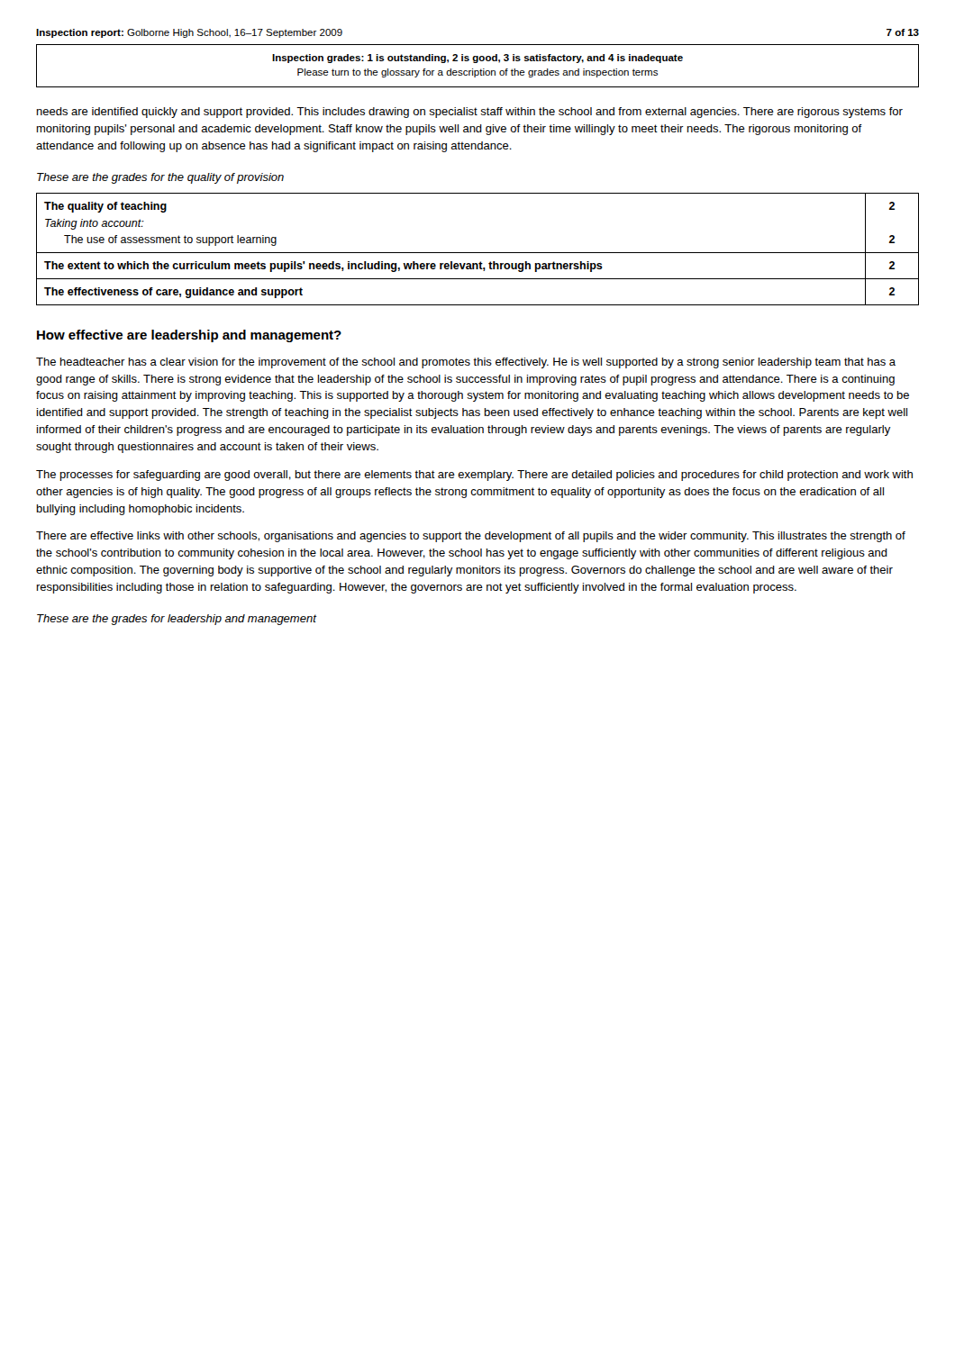Inspection report: Golborne High School, 16–17 September 2009
7 of 13
Inspection grades: 1 is outstanding, 2 is good, 3 is satisfactory, and 4 is inadequate
Please turn to the glossary for a description of the grades and inspection terms
needs are identified quickly and support provided. This includes drawing on specialist staff within the school and from external agencies. There are rigorous systems for monitoring pupils' personal and academic development. Staff know the pupils well and give of their time willingly to meet their needs. The rigorous monitoring of attendance and following up on absence has had a significant impact on raising attendance.
These are the grades for the quality of provision
| The quality of teaching Taking into account: The use of assessment to support learning | 2 2 |
| The extent to which the curriculum meets pupils' needs, including, where relevant, through partnerships | 2 |
| The effectiveness of care, guidance and support | 2 |
How effective are leadership and management?
The headteacher has a clear vision for the improvement of the school and promotes this effectively. He is well supported by a strong senior leadership team that has a good range of skills. There is strong evidence that the leadership of the school is successful in improving rates of pupil progress and attendance. There is a continuing focus on raising attainment by improving teaching. This is supported by a thorough system for monitoring and evaluating teaching which allows development needs to be identified and support provided. The strength of teaching in the specialist subjects has been used effectively to enhance teaching within the school. Parents are kept well informed of their children's progress and are encouraged to participate in its evaluation through review days and parents evenings. The views of parents are regularly sought through questionnaires and account is taken of their views.
The processes for safeguarding are good overall, but there are elements that are exemplary. There are detailed policies and procedures for child protection and work with other agencies is of high quality. The good progress of all groups reflects the strong commitment to equality of opportunity as does the focus on the eradication of all bullying including homophobic incidents.
There are effective links with other schools, organisations and agencies to support the development of all pupils and the wider community. This illustrates the strength of the school's contribution to community cohesion in the local area. However, the school has yet to engage sufficiently with other communities of different religious and ethnic composition. The governing body is supportive of the school and regularly monitors its progress. Governors do challenge the school and are well aware of their responsibilities including those in relation to safeguarding. However, the governors are not yet sufficiently involved in the formal evaluation process.
These are the grades for leadership and management